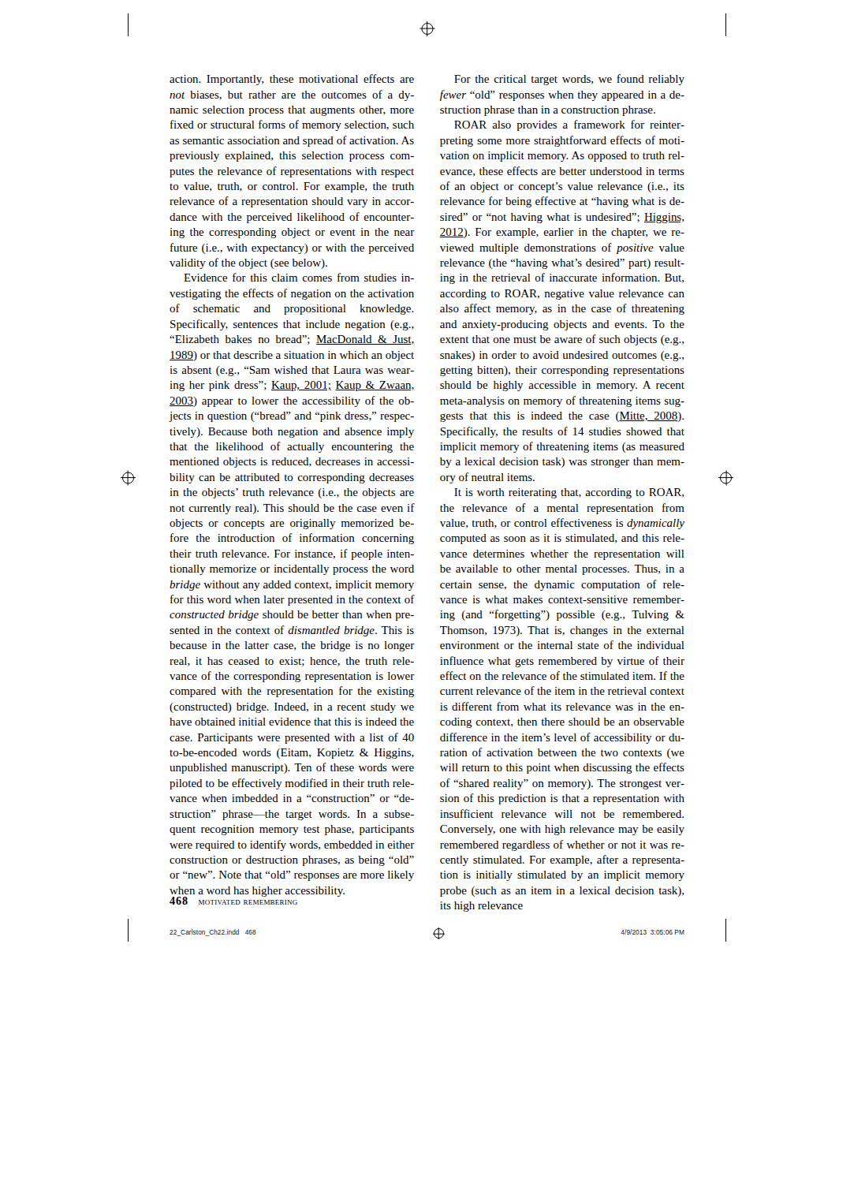action. Importantly, these motivational effects are not biases, but rather are the outcomes of a dynamic selection process that augments other, more fixed or structural forms of memory selection, such as semantic association and spread of activation. As previously explained, this selection process computes the relevance of representations with respect to value, truth, or control. For example, the truth relevance of a representation should vary in accordance with the perceived likelihood of encountering the corresponding object or event in the near future (i.e., with expectancy) or with the perceived validity of the object (see below).
Evidence for this claim comes from studies investigating the effects of negation on the activation of schematic and propositional knowledge. Specifically, sentences that include negation (e.g., “Elizabeth bakes no bread”; MacDonald & Just, 1989) or that describe a situation in which an object is absent (e.g., “Sam wished that Laura was wearing her pink dress”; Kaup, 2001; Kaup & Zwaan, 2003) appear to lower the accessibility of the objects in question (“bread” and “pink dress,” respectively). Because both negation and absence imply that the likelihood of actually encountering the mentioned objects is reduced, decreases in accessibility can be attributed to corresponding decreases in the objects’ truth relevance (i.e., the objects are not currently real). This should be the case even if objects or concepts are originally memorized before the introduction of information concerning their truth relevance. For instance, if people intentionally memorize or incidentally process the word bridge without any added context, implicit memory for this word when later presented in the context of constructed bridge should be better than when presented in the context of dismantled bridge. This is because in the latter case, the bridge is no longer real, it has ceased to exist; hence, the truth relevance of the corresponding representation is lower compared with the representation for the existing (constructed) bridge. Indeed, in a recent study we have obtained initial evidence that this is indeed the case. Participants were presented with a list of 40 to-be-encoded words (Eitam, Kopietz & Higgins, unpublished manuscript). Ten of these words were piloted to be effectively modified in their truth relevance when imbedded in a “construction” or “destruction” phrase—the target words. In a subsequent recognition memory test phase, participants were required to identify words, embedded in either construction or destruction phrases, as being “old” or “new”. Note that “old” responses are more likely when a word has higher accessibility.
For the critical target words, we found reliably fewer “old” responses when they appeared in a destruction phrase than in a construction phrase.
ROAR also provides a framework for reinterpreting some more straightforward effects of motivation on implicit memory. As opposed to truth relevance, these effects are better understood in terms of an object or concept’s value relevance (i.e., its relevance for being effective at “having what is desired” or “not having what is undesired”; Higgins, 2012). For example, earlier in the chapter, we reviewed multiple demonstrations of positive value relevance (the “having what’s desired” part) resulting in the retrieval of inaccurate information. But, according to ROAR, negative value relevance can also affect memory, as in the case of threatening and anxiety-producing objects and events. To the extent that one must be aware of such objects (e.g., snakes) in order to avoid undesired outcomes (e.g., getting bitten), their corresponding representations should be highly accessible in memory. A recent meta-analysis on memory of threatening items suggests that this is indeed the case (Mitte, 2008). Specifically, the results of 14 studies showed that implicit memory of threatening items (as measured by a lexical decision task) was stronger than memory of neutral items.
It is worth reiterating that, according to ROAR, the relevance of a mental representation from value, truth, or control effectiveness is dynamically computed as soon as it is stimulated, and this relevance determines whether the representation will be available to other mental processes. Thus, in a certain sense, the dynamic computation of relevance is what makes context-sensitive remembering (and “forgetting”) possible (e.g., Tulving & Thomson, 1973). That is, changes in the external environment or the internal state of the individual influence what gets remembered by virtue of their effect on the relevance of the stimulated item. If the current relevance of the item in the retrieval context is different from what its relevance was in the encoding context, then there should be an observable difference in the item’s level of accessibility or duration of activation between the two contexts (we will return to this point when discussing the effects of “shared reality” on memory). The strongest version of this prediction is that a representation with insufficient relevance will not be remembered. Conversely, one with high relevance may be easily remembered regardless of whether or not it was recently stimulated. For example, after a representation is initially stimulated by an implicit memory probe (such as an item in a lexical decision task), its high relevance
468 motivated remembering
22_Carlston_Ch22.indd 468 4/9/2013 3:05:06 PM